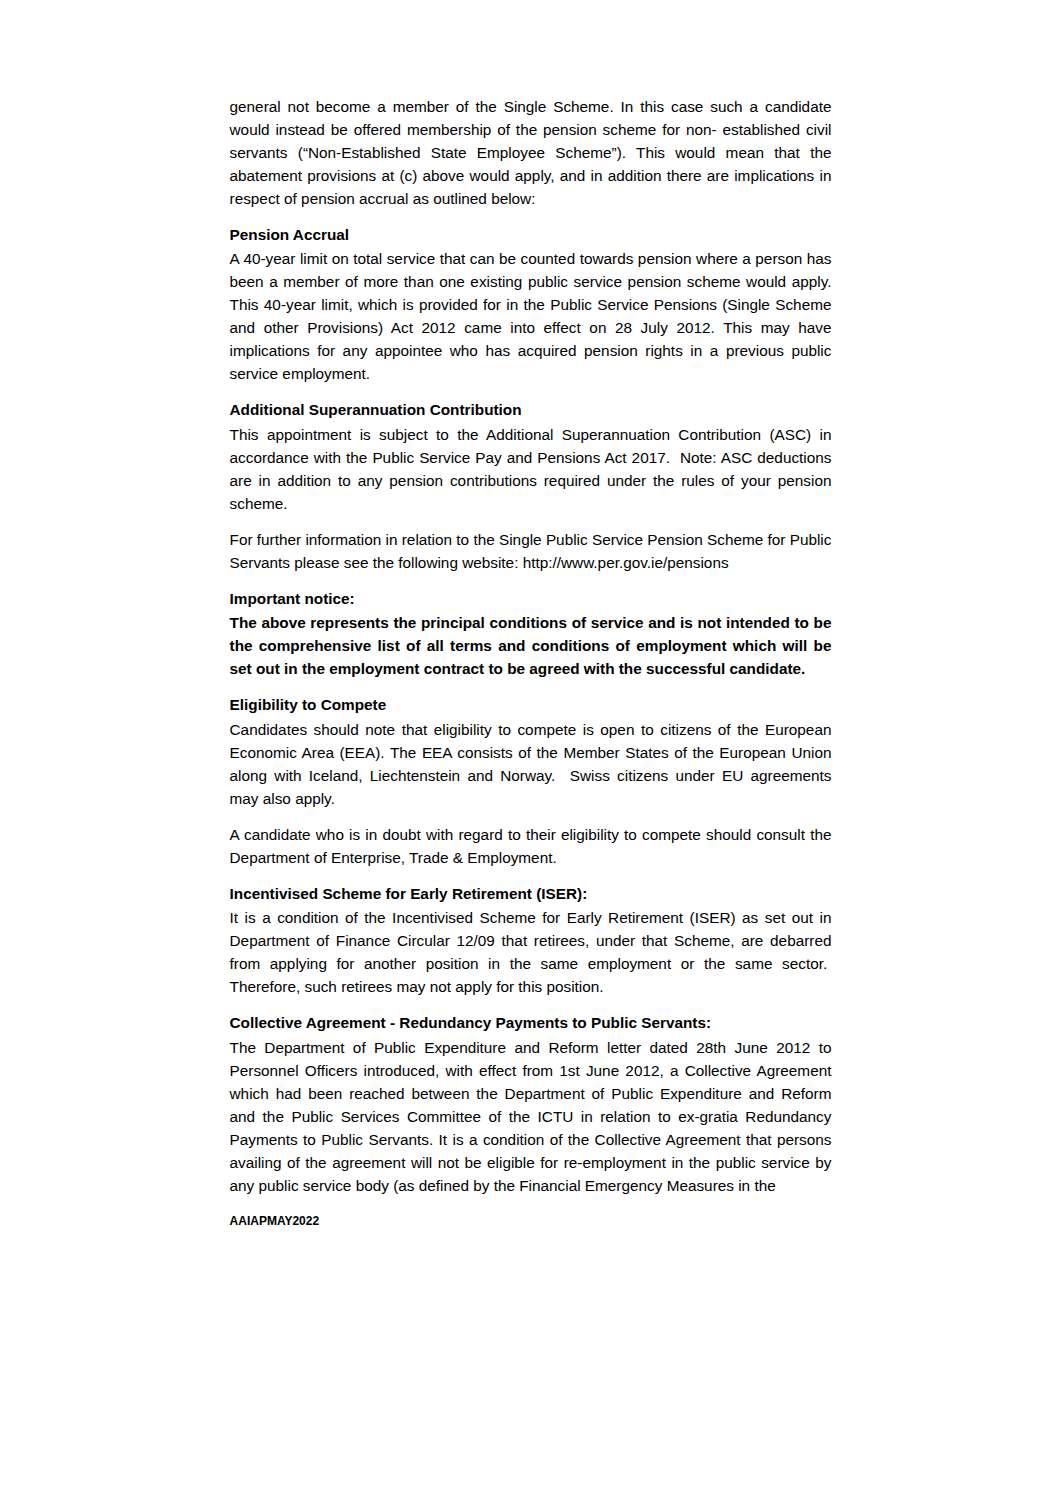general not become a member of the Single Scheme. In this case such a candidate would instead be offered membership of the pension scheme for non- established civil servants (“Non-Established State Employee Scheme”). This would mean that the abatement provisions at (c) above would apply, and in addition there are implications in respect of pension accrual as outlined below:
Pension Accrual
A 40-year limit on total service that can be counted towards pension where a person has been a member of more than one existing public service pension scheme would apply. This 40-year limit, which is provided for in the Public Service Pensions (Single Scheme and other Provisions) Act 2012 came into effect on 28 July 2012. This may have implications for any appointee who has acquired pension rights in a previous public service employment.
Additional Superannuation Contribution
This appointment is subject to the Additional Superannuation Contribution (ASC) in accordance with the Public Service Pay and Pensions Act 2017. Note: ASC deductions are in addition to any pension contributions required under the rules of your pension scheme.
For further information in relation to the Single Public Service Pension Scheme for Public Servants please see the following website: http://www.per.gov.ie/pensions
Important notice:
The above represents the principal conditions of service and is not intended to be the comprehensive list of all terms and conditions of employment which will be set out in the employment contract to be agreed with the successful candidate.
Eligibility to Compete
Candidates should note that eligibility to compete is open to citizens of the European Economic Area (EEA). The EEA consists of the Member States of the European Union along with Iceland, Liechtenstein and Norway. Swiss citizens under EU agreements may also apply.
A candidate who is in doubt with regard to their eligibility to compete should consult the Department of Enterprise, Trade & Employment.
Incentivised Scheme for Early Retirement (ISER):
It is a condition of the Incentivised Scheme for Early Retirement (ISER) as set out in Department of Finance Circular 12/09 that retirees, under that Scheme, are debarred from applying for another position in the same employment or the same sector. Therefore, such retirees may not apply for this position.
Collective Agreement - Redundancy Payments to Public Servants:
The Department of Public Expenditure and Reform letter dated 28th June 2012 to Personnel Officers introduced, with effect from 1st June 2012, a Collective Agreement which had been reached between the Department of Public Expenditure and Reform and the Public Services Committee of the ICTU in relation to ex-gratia Redundancy Payments to Public Servants. It is a condition of the Collective Agreement that persons availing of the agreement will not be eligible for re-employment in the public service by any public service body (as defined by the Financial Emergency Measures in the
AAIAPMAY2022